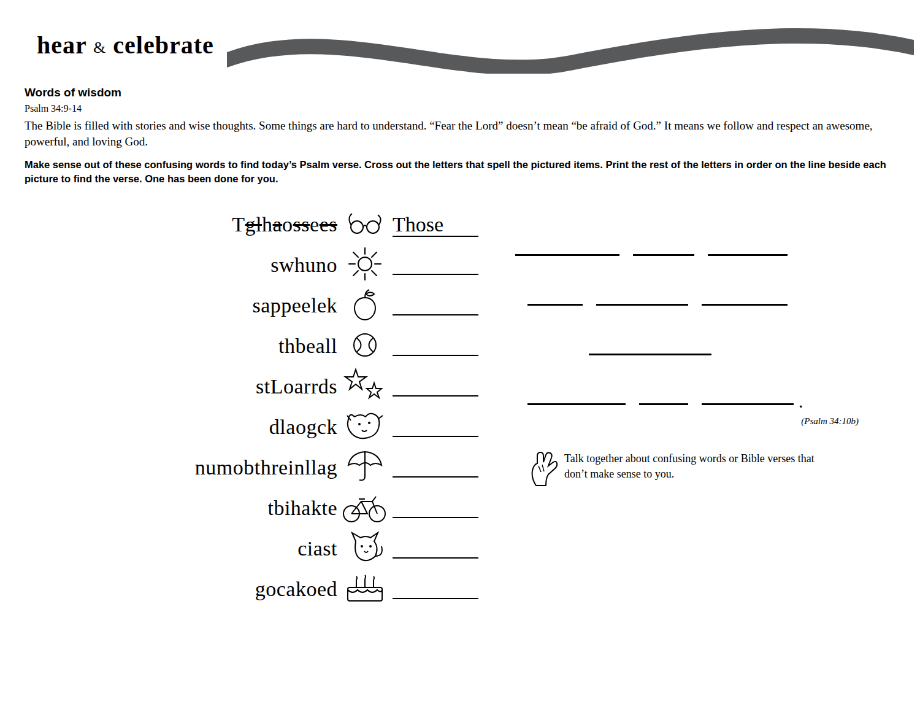hear & celebrate
Words of wisdom
Psalm 34:9-14
The Bible is filled with stories and wise thoughts. Some things are hard to understand. “Fear the Lord” doesn’t mean “be afraid of God.” It means we follow and respect an awesome, powerful, and loving God.
Make sense out of these confusing words to find today’s Psalm verse. Cross out the letters that spell the pictured items. Print the rest of the letters in order on the line beside each picture to find the verse. One has been done for you.
| T gl h a o ss e es | | Those |
| swhuno | | |
| sappeelek | | |
| thbeall | | |
| stLoarrds | | |
| dlaogck | | |
| numobthreinllag | | |
| tbihakte | | |
| ciast | | |
| gocakoed | | |
.
(Psalm 34:10b)
Talk together about confusing words or Bible verses that don’t make sense to you.